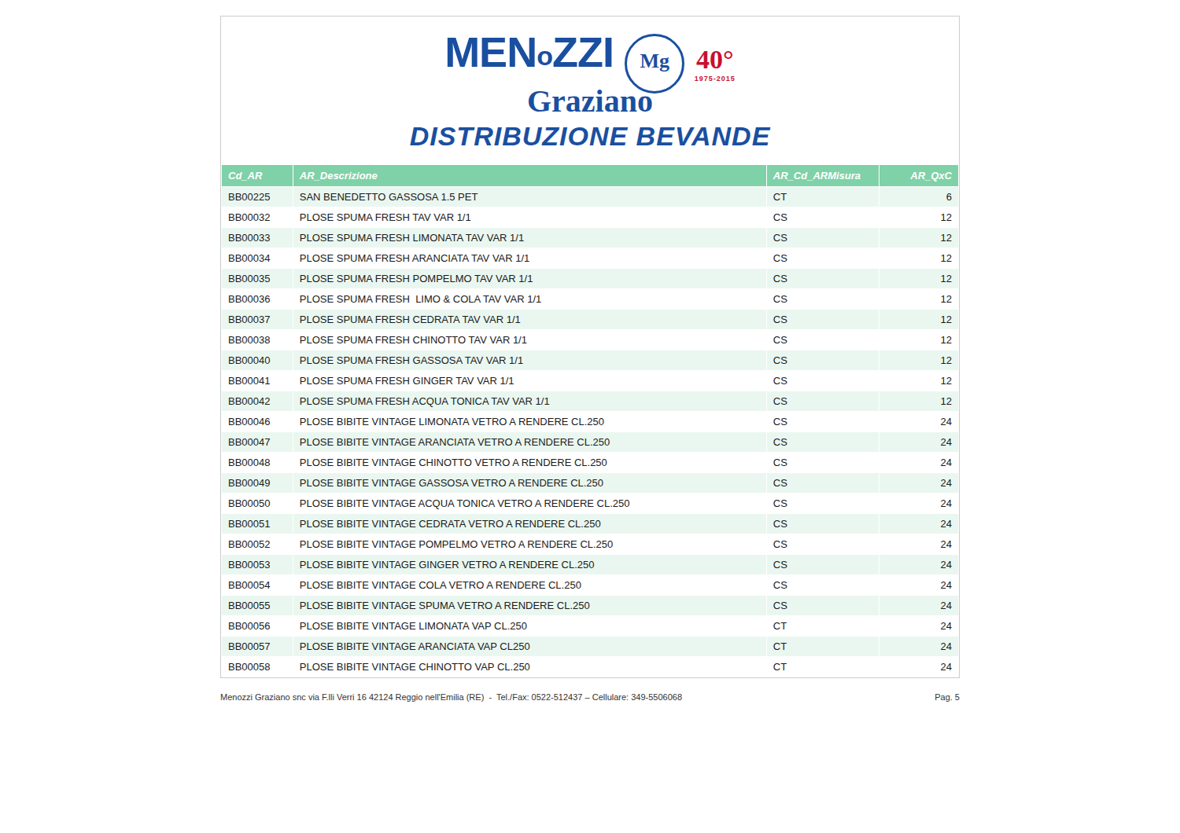MENo ZZI Mg 40°1975-2015
Graziano
DISTRIBUZIONE BEVANDE
| Cd_AR | AR_Descrizione | AR_Cd_ARMisura | AR_QxC |
| --- | --- | --- | --- |
| BB00225 | SAN BENEDETTO GASSOSA 1.5 PET | CT | 6 |
| BB00032 | PLOSE SPUMA FRESH TAV VAR 1/1 | CS | 12 |
| BB00033 | PLOSE SPUMA FRESH LIMONATA TAV VAR 1/1 | CS | 12 |
| BB00034 | PLOSE SPUMA FRESH ARANCIATA TAV VAR 1/1 | CS | 12 |
| BB00035 | PLOSE SPUMA FRESH POMPELMO TAV VAR 1/1 | CS | 12 |
| BB00036 | PLOSE SPUMA FRESH LIMO & COLA TAV VAR 1/1 | CS | 12 |
| BB00037 | PLOSE SPUMA FRESH CEDRATA TAV VAR 1/1 | CS | 12 |
| BB00038 | PLOSE SPUMA FRESH CHINOTTO TAV VAR 1/1 | CS | 12 |
| BB00040 | PLOSE SPUMA FRESH GASSOSA TAV VAR 1/1 | CS | 12 |
| BB00041 | PLOSE SPUMA FRESH GINGER TAV VAR 1/1 | CS | 12 |
| BB00042 | PLOSE SPUMA FRESH ACQUA TONICA TAV VAR 1/1 | CS | 12 |
| BB00046 | PLOSE BIBITE VINTAGE LIMONATA VETRO A RENDERE CL.250 | CS | 24 |
| BB00047 | PLOSE BIBITE VINTAGE ARANCIATA VETRO A RENDERE CL.250 | CS | 24 |
| BB00048 | PLOSE BIBITE VINTAGE CHINOTTO VETRO A RENDERE CL.250 | CS | 24 |
| BB00049 | PLOSE BIBITE VINTAGE GASSOSA VETRO A RENDERE CL.250 | CS | 24 |
| BB00050 | PLOSE BIBITE VINTAGE ACQUA TONICA VETRO A RENDERE CL.250 | CS | 24 |
| BB00051 | PLOSE BIBITE VINTAGE CEDRATA VETRO A RENDERE CL.250 | CS | 24 |
| BB00052 | PLOSE BIBITE VINTAGE POMPELMO VETRO A RENDERE CL.250 | CS | 24 |
| BB00053 | PLOSE BIBITE VINTAGE GINGER VETRO A RENDERE CL.250 | CS | 24 |
| BB00054 | PLOSE BIBITE VINTAGE COLA VETRO A RENDERE CL.250 | CS | 24 |
| BB00055 | PLOSE BIBITE VINTAGE SPUMA VETRO A RENDERE CL.250 | CS | 24 |
| BB00056 | PLOSE BIBITE VINTAGE LIMONATA VAP CL.250 | CT | 24 |
| BB00057 | PLOSE BIBITE VINTAGE ARANCIATA VAP CL250 | CT | 24 |
| BB00058 | PLOSE BIBITE VINTAGE CHINOTTO VAP CL.250 | CT | 24 |
Menozzi Graziano snc via F.lli Verri 16 42124 Reggio nell'Emilia (RE) - Tel./Fax: 0522-512437 – Cellulare: 349-5506068
Pag. 5